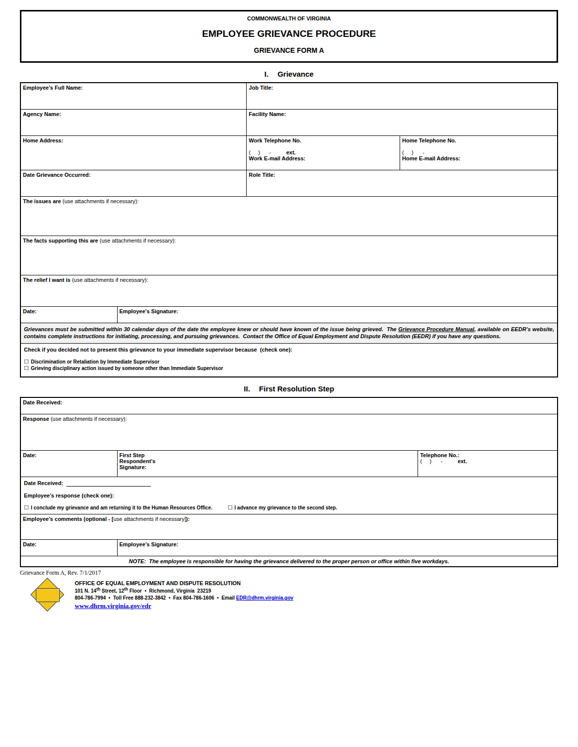COMMONWEALTH OF VIRGINIA
EMPLOYEE GRIEVANCE PROCEDURE
GRIEVANCE FORM A
I. Grievance
| Employee’s Full Name: | Job Title: |
| Agency Name: | Facility Name: |
| Home Address: | Work Telephone No. ( ) - ext. Work E-mail Address: | Home Telephone No. ( ) - Home E-mail Address: |
| Date Grievance Occurred: | Role Title: |
| The issues are (use attachments if necessary): |
| The facts supporting this are (use attachments if necessary): |
| The relief I want is (use attachments if necessary): |
| Date: | Employee’s Signature: |
| Grievances must be submitted within 30 calendar days of the date the employee knew or should have known of the issue being grieved. The Grievance Procedure Manual , available on EEDR’s website, contains complete instructions for initiating, processing, and pursuing grievances. Contact the Office of Equal Employment and Dispute Resolution (EEDR) if you have any questions. |
| Check if you decided not to present this grievance to your immediate supervisor because (check one): ☐ Discrimination or Retaliation by Immediate Supervisor ☐ Grieving disciplinary action issued by someone other than Immediate Supervisor |
II. First Resolution Step
| Date Received: |
| Response (use attachments if necessary): |
| Date: | First Step Respondent’s Signature: | Telephone No.: ( ) - ext. |
| Date Received: Employee’s response (check one): ☐ I conclude my grievance and am returning it to the Human Resources Office. ☐ I advance my grievance to the second step. |
| Employee’s comments (optional - [ use attachments if necessary] ): |
| Date: | Employee’s Signature: |
| NOTE: The employee is responsible for having the grievance delivered to the proper person or office within five workdays. |
Grievance Form A, Rev. 7/1/2017
| | OFFICE OF EQUAL EMPLOYMENT AND DISPUTE RESOLUTION 101 N. 14 th Street, 12 th Floor • Richmond, Virginia 23219 804-786-7994 • Toll Free 888-232-3842 • Fax 804-786-1606 • Email EDR@dhrm.virginia.gov www.dhrm.virginia.gov/edr |